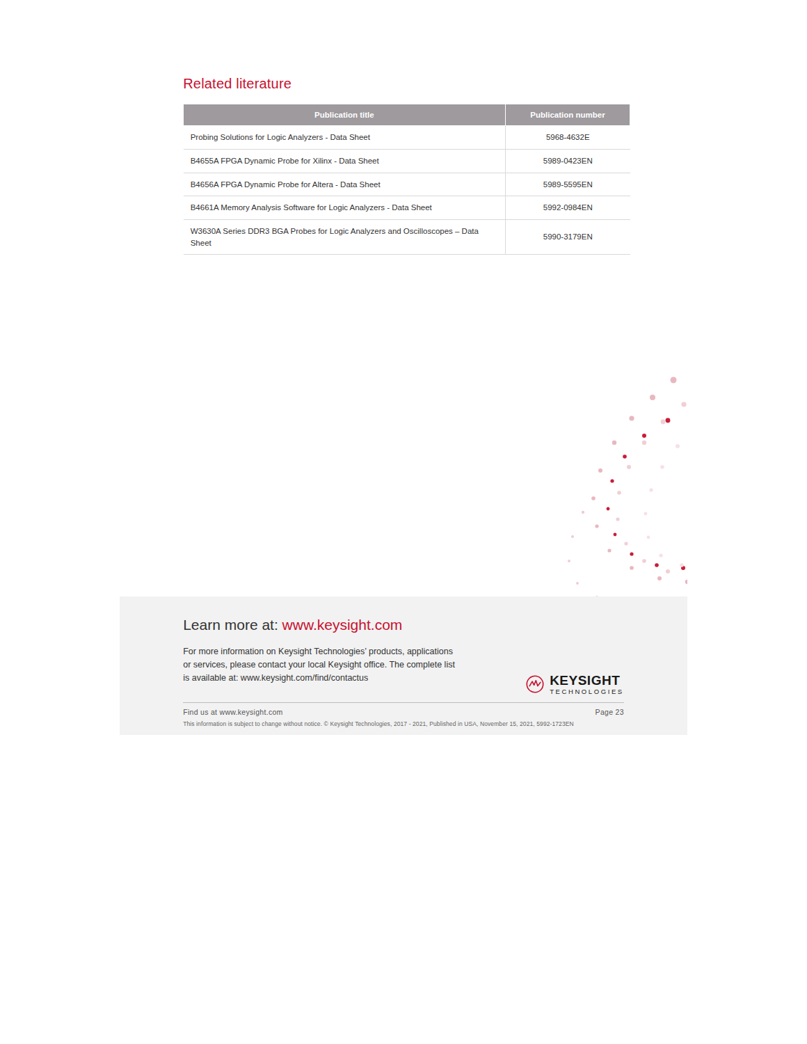Related literature
| Publication title | Publication number |
| --- | --- |
| Probing Solutions for Logic Analyzers - Data Sheet | 5968-4632E |
| B4655A FPGA Dynamic Probe for Xilinx - Data Sheet | 5989-0423EN |
| B4656A FPGA Dynamic Probe for Altera - Data Sheet | 5989-5595EN |
| B4661A Memory Analysis Software for Logic Analyzers - Data Sheet | 5992-0984EN |
| W3630A Series DDR3 BGA Probes for Logic Analyzers and Oscilloscopes – Data Sheet | 5990-3179EN |
Learn more at: www.keysight.com
For more information on Keysight Technologies’ products, applications or services, please contact your local Keysight office. The complete list is available at: www.keysight.com/find/contactus
KEYSIGHT TECHNOLOGIES
Find us at www.keysight.com Page 23
This information is subject to change without notice. © Keysight Technologies, 2017 - 2021, Published in USA, November 15, 2021, 5992-1723EN